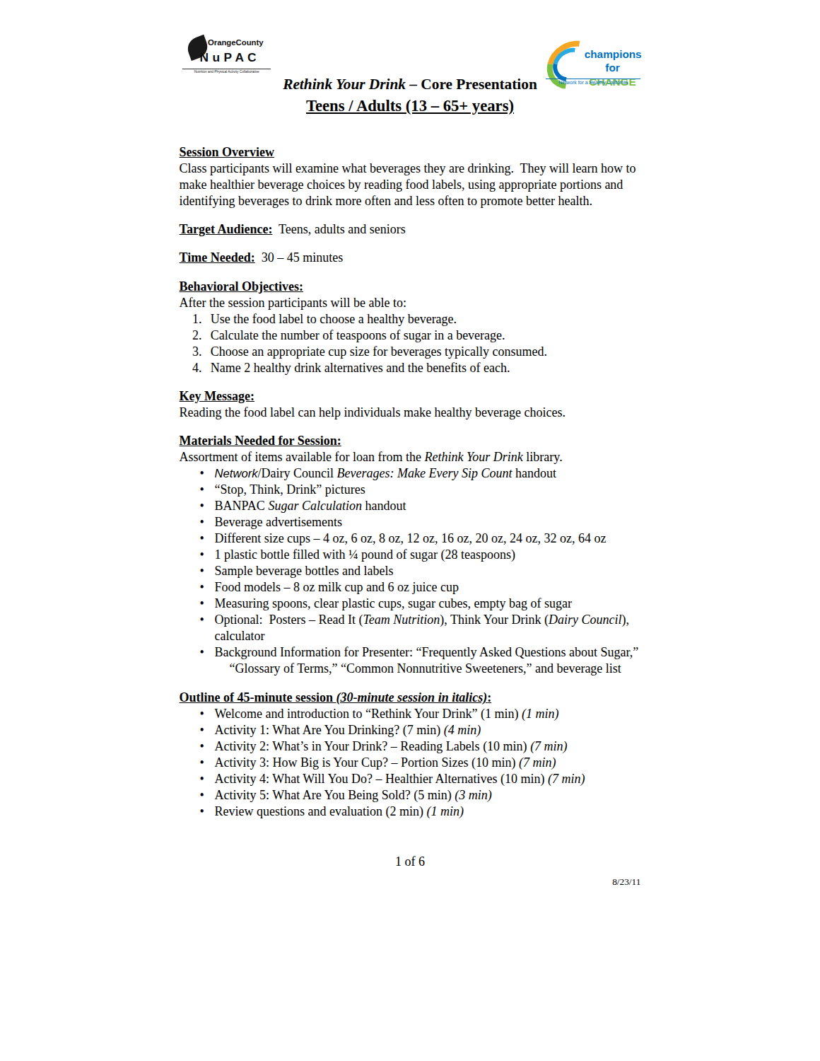OrangeCounty N u P A C Nutrition and Physical Activity Collaborative
champions for CHANGE Network for a Healthy California
Rethink Your Drink – Core Presentation
Teens / Adults (13 – 65+ years)
Session Overview
Class participants will examine what beverages they are drinking. They will learn how to make healthier beverage choices by reading food labels, using appropriate portions and identifying beverages to drink more often and less often to promote better health.
Target Audience:
Teens, adults and seniors
Time Needed:
30 – 45 minutes
Behavioral Objectives:
After the session participants will be able to:
Use the food label to choose a healthy beverage.
Calculate the number of teaspoons of sugar in a beverage.
Choose an appropriate cup size for beverages typically consumed.
Name 2 healthy drink alternatives and the benefits of each.
Key Message:
Reading the food label can help individuals make healthy beverage choices.
Materials Needed for Session:
Assortment of items available for loan from the Rethink Your Drink library.
Network/Dairy Council Beverages: Make Every Sip Count handout
“Stop, Think, Drink” pictures
BANPAC Sugar Calculation handout
Beverage advertisements
Different size cups – 4 oz, 6 oz, 8 oz, 12 oz, 16 oz, 20 oz, 24 oz, 32 oz, 64 oz
1 plastic bottle filled with ¼ pound of sugar (28 teaspoons)
Sample beverage bottles and labels
Food models – 8 oz milk cup and 6 oz juice cup
Measuring spoons, clear plastic cups, sugar cubes, empty bag of sugar
Optional: Posters – Read It (Team Nutrition), Think Your Drink (Dairy Council), calculator
Background Information for Presenter: “Frequently Asked Questions about Sugar,” “Glossary of Terms,” “Common Nonnutritive Sweeteners,” and beverage list
Outline of 45-minute session (30-minute session in italics):
Welcome and introduction to “Rethink Your Drink” (1 min) (1 min)
Activity 1: What Are You Drinking? (7 min) (4 min)
Activity 2: What’s in Your Drink? – Reading Labels (10 min) (7 min)
Activity 3: How Big is Your Cup? – Portion Sizes (10 min) (7 min)
Activity 4: What Will You Do? – Healthier Alternatives (10 min) (7 min)
Activity 5: What Are You Being Sold? (5 min) (3 min)
Review questions and evaluation (2 min) (1 min)
1 of 6
8/23/11